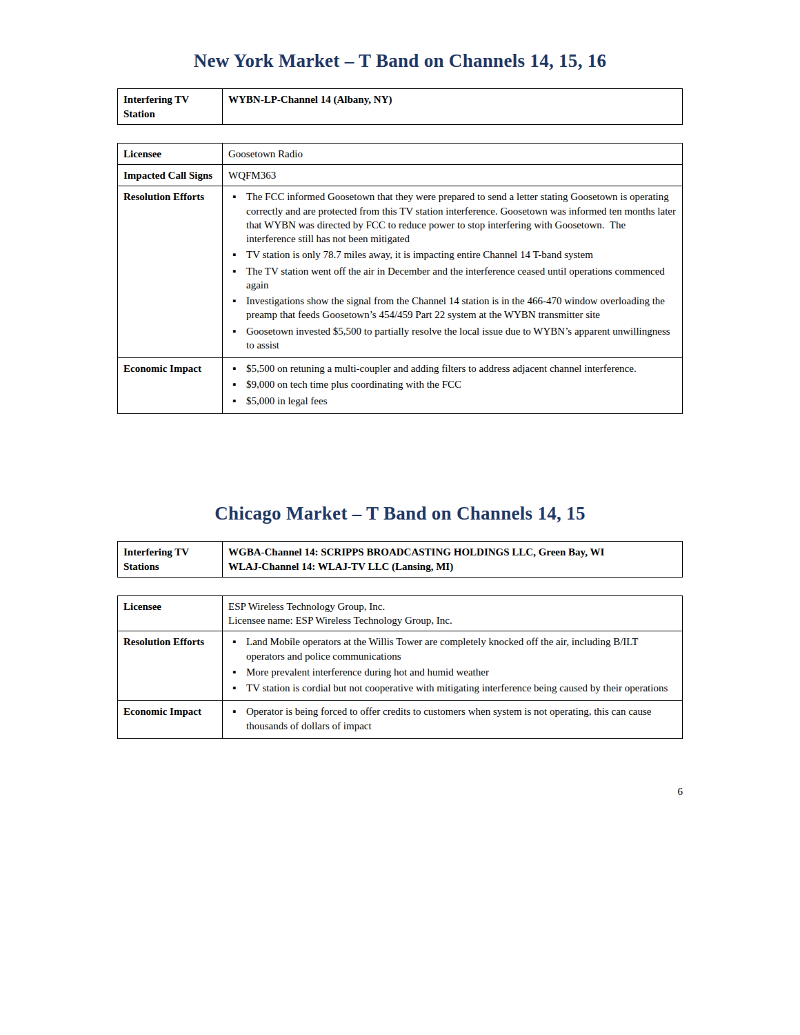New York Market – T Band on Channels 14, 15, 16
| Interfering TV Station | WYBN-LP-Channel 14 (Albany, NY) |
| Licensee | Goosetown Radio |
| Impacted Call Signs | WQFM363 |
| Resolution Efforts | The FCC informed Goosetown that they were prepared to send a letter stating Goosetown is operating correctly and are protected from this TV station interference. Goosetown was informed ten months later that WYBN was directed by FCC to reduce power to stop interfering with Goosetown. The interference still has not been mitigated TV station is only 78.7 miles away, it is impacting entire Channel 14 T-band system The TV station went off the air in December and the interference ceased until operations commenced again Investigations show the signal from the Channel 14 station is in the 466-470 window overloading the preamp that feeds Goosetown’s 454/459 Part 22 system at the WYBN transmitter site Goosetown invested $5,500 to partially resolve the local issue due to WYBN’s apparent unwillingness to assist |
| Economic Impact | $5,500 on retuning a multi-coupler and adding filters to address adjacent channel interference. $9,000 on tech time plus coordinating with the FCC $5,000 in legal fees |
Chicago Market – T Band on Channels 14, 15
| Interfering TV Stations | WGBA-Channel 14: SCRIPPS BROADCASTING HOLDINGS LLC, Green Bay, WI WLAJ-Channel 14: WLAJ-TV LLC (Lansing, MI) |
| Licensee | ESP Wireless Technology Group, Inc. Licensee name: ESP Wireless Technology Group, Inc. |
| Resolution Efforts | Land Mobile operators at the Willis Tower are completely knocked off the air, including B/ILT operators and police communications More prevalent interference during hot and humid weather TV station is cordial but not cooperative with mitigating interference being caused by their operations |
| Economic Impact | Operator is being forced to offer credits to customers when system is not operating, this can cause thousands of dollars of impact |
6